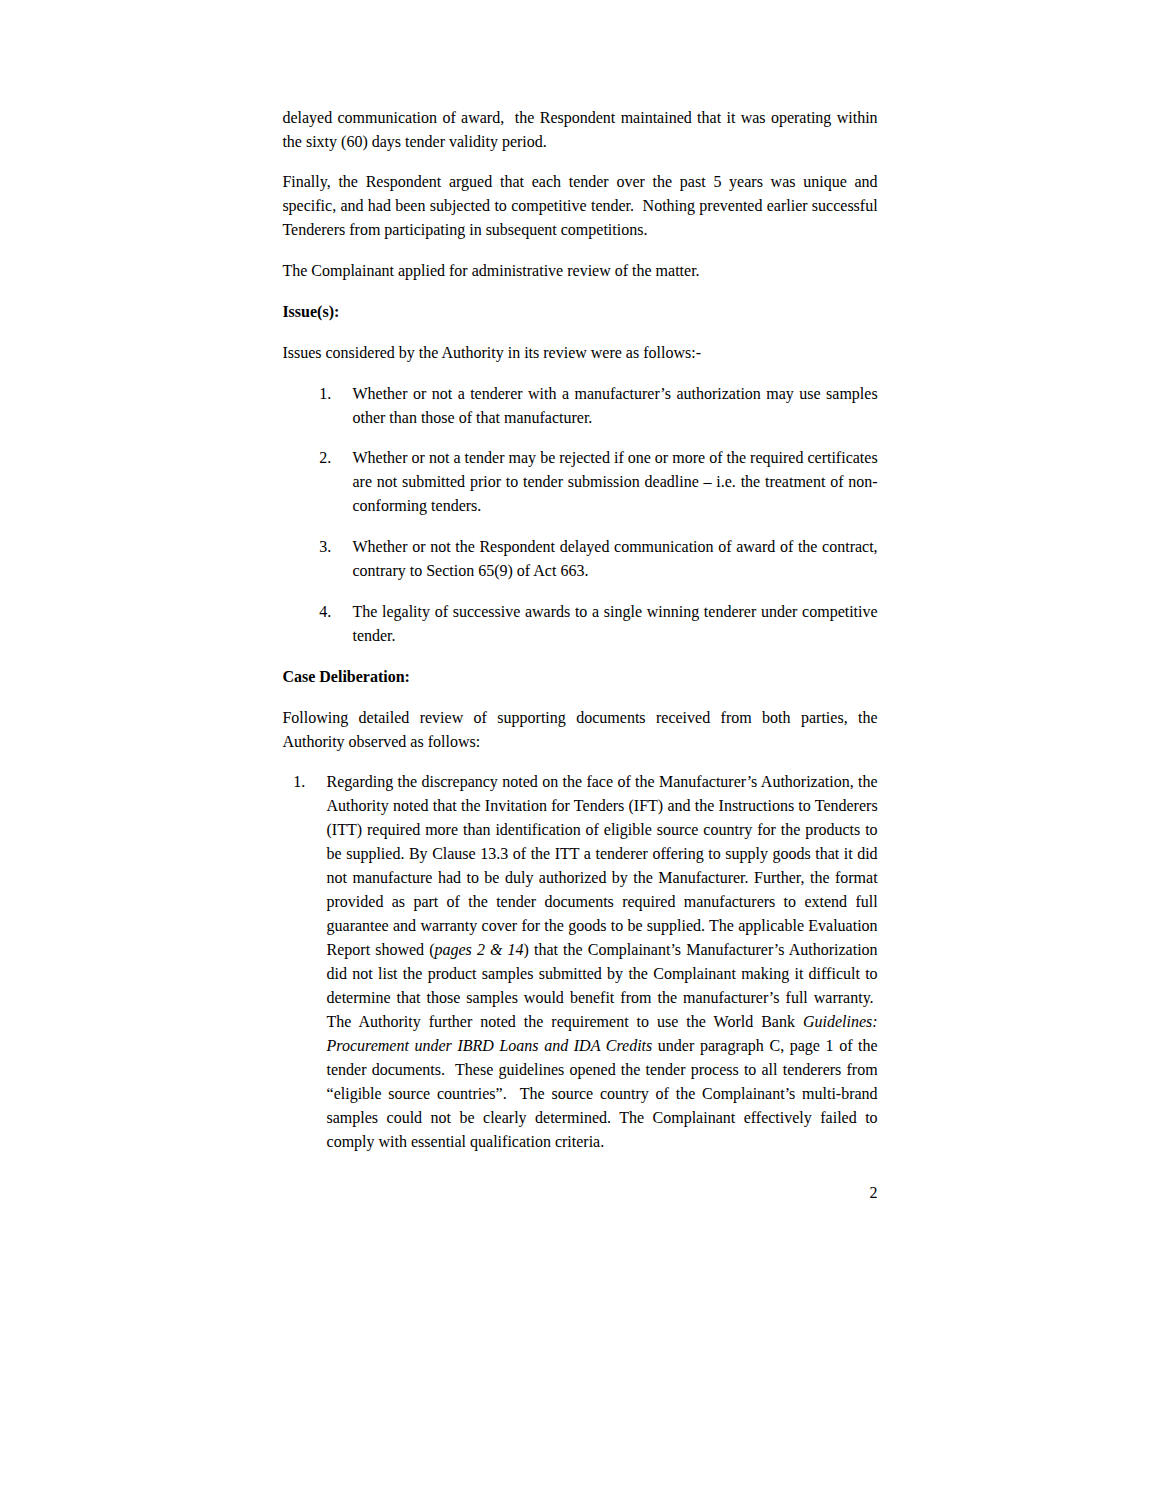delayed communication of award, the Respondent maintained that it was operating within the sixty (60) days tender validity period.
Finally, the Respondent argued that each tender over the past 5 years was unique and specific, and had been subjected to competitive tender. Nothing prevented earlier successful Tenderers from participating in subsequent competitions.
The Complainant applied for administrative review of the matter.
Issue(s):
Issues considered by the Authority in its review were as follows:-
Whether or not a tenderer with a manufacturer’s authorization may use samples other than those of that manufacturer.
Whether or not a tender may be rejected if one or more of the required certificates are not submitted prior to tender submission deadline – i.e. the treatment of non-conforming tenders.
Whether or not the Respondent delayed communication of award of the contract, contrary to Section 65(9) of Act 663.
The legality of successive awards to a single winning tenderer under competitive tender.
Case Deliberation:
Following detailed review of supporting documents received from both parties, the Authority observed as follows:
Regarding the discrepancy noted on the face of the Manufacturer’s Authorization, the Authority noted that the Invitation for Tenders (IFT) and the Instructions to Tenderers (ITT) required more than identification of eligible source country for the products to be supplied. By Clause 13.3 of the ITT a tenderer offering to supply goods that it did not manufacture had to be duly authorized by the Manufacturer. Further, the format provided as part of the tender documents required manufacturers to extend full guarantee and warranty cover for the goods to be supplied. The applicable Evaluation Report showed (pages 2 & 14) that the Complainant’s Manufacturer’s Authorization did not list the product samples submitted by the Complainant making it difficult to determine that those samples would benefit from the manufacturer’s full warranty. The Authority further noted the requirement to use the World Bank Guidelines: Procurement under IBRD Loans and IDA Credits under paragraph C, page 1 of the tender documents. These guidelines opened the tender process to all tenderers from “eligible source countries”. The source country of the Complainant’s multi-brand samples could not be clearly determined. The Complainant effectively failed to comply with essential qualification criteria.
2